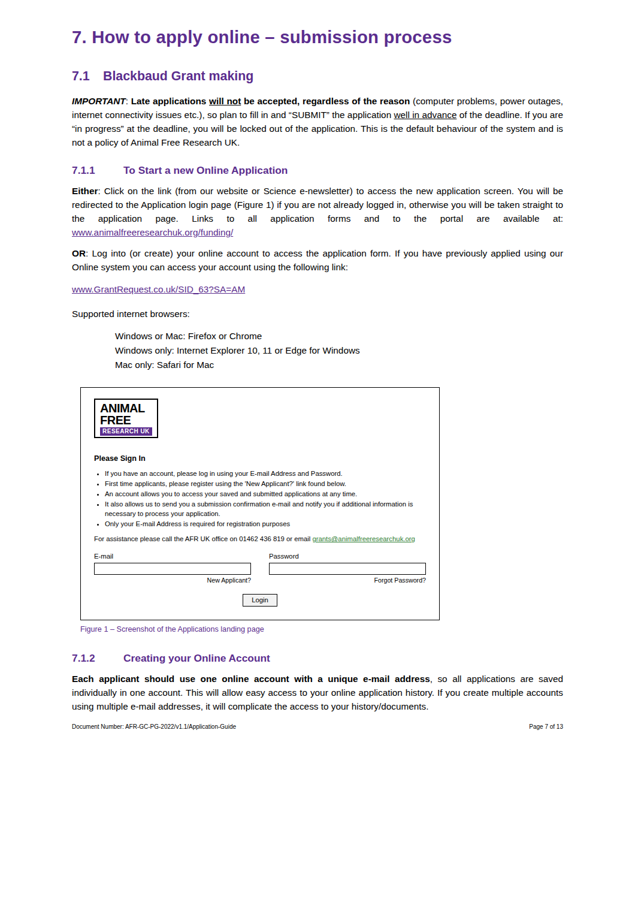7. How to apply online – submission process
7.1 Blackbaud Grant making
IMPORTANT: Late applications will not be accepted, regardless of the reason (computer problems, power outages, internet connectivity issues etc.), so plan to fill in and “SUBMIT” the application well in advance of the deadline. If you are “in progress” at the deadline, you will be locked out of the application. This is the default behaviour of the system and is not a policy of Animal Free Research UK.
7.1.1 To Start a new Online Application
Either: Click on the link (from our website or Science e-newsletter) to access the new application screen. You will be redirected to the Application login page (Figure 1) if you are not already logged in, otherwise you will be taken straight to the application page. Links to all application forms and to the portal are available at: www.animalfreeresearchuk.org/funding/
OR: Log into (or create) your online account to access the application form. If you have previously applied using our Online system you can access your account using the following link:
www.GrantRequest.co.uk/SID_63?SA=AM
Supported internet browsers:
Windows or Mac: Firefox or Chrome
Windows only: Internet Explorer 10, 11 or Edge for Windows
Mac only: Safari for Mac
ANIMAL FREE RESEARCH UK
Please Sign In
If you have an account, please log in using your E-mail Address and Password.
First time applicants, please register using the 'New Applicant?' link found below.
An account allows you to access your saved and submitted applications at any time.
It also allows us to send you a submission confirmation e-mail and notify you if additional information is necessary to process your application.
Only your E-mail Address is required for registration purposes
For assistance please call the AFR UK office on 01462 436 819 or email grants@animalfreeresearchuk.org
E-mail
New Applicant?
Password
Forgot Password?
Login
Figure 1 – Screenshot of the Applications landing page
7.1.2 Creating your Online Account
Each applicant should use one online account with a unique e-mail address, so all applications are saved individually in one account. This will allow easy access to your online application history. If you create multiple accounts using multiple e-mail addresses, it will complicate the access to your history/documents.
Document Number: AFR-GC-PG-2022/v1.1/Application-Guide Page 7 of 13